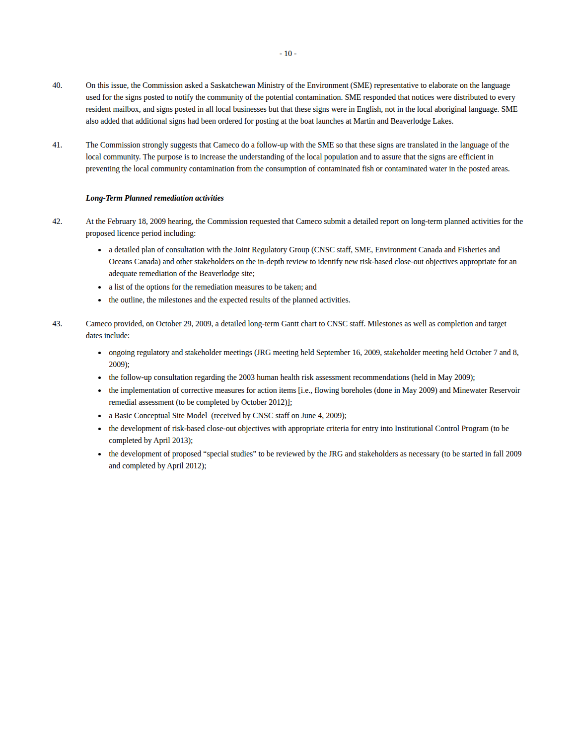- 10 -
40.
On this issue, the Commission asked a Saskatchewan Ministry of the Environment (SME) representative to elaborate on the language used for the signs posted to notify the community of the potential contamination. SME responded that notices were distributed to every resident mailbox, and signs posted in all local businesses but that these signs were in English, not in the local aboriginal language. SME also added that additional signs had been ordered for posting at the boat launches at Martin and Beaverlodge Lakes.
41.
The Commission strongly suggests that Cameco do a follow-up with the SME so that these signs are translated in the language of the local community. The purpose is to increase the understanding of the local population and to assure that the signs are efficient in preventing the local community contamination from the consumption of contaminated fish or contaminated water in the posted areas.
Long-Term Planned remediation activities
42.
At the February 18, 2009 hearing, the Commission requested that Cameco submit a detailed report on long-term planned activities for the proposed licence period including:
a detailed plan of consultation with the Joint Regulatory Group (CNSC staff, SME, Environment Canada and Fisheries and Oceans Canada) and other stakeholders on the in-depth review to identify new risk-based close-out objectives appropriate for an adequate remediation of the Beaverlodge site;
a list of the options for the remediation measures to be taken; and
the outline, the milestones and the expected results of the planned activities.
43.
Cameco provided, on October 29, 2009, a detailed long-term Gantt chart to CNSC staff. Milestones as well as completion and target dates include:
ongoing regulatory and stakeholder meetings (JRG meeting held September 16, 2009, stakeholder meeting held October 7 and 8, 2009);
the follow-up consultation regarding the 2003 human health risk assessment recommendations (held in May 2009);
the implementation of corrective measures for action items [i.e., flowing boreholes (done in May 2009) and Minewater Reservoir remedial assessment (to be completed by October 2012)];
a Basic Conceptual Site Model (received by CNSC staff on June 4, 2009);
the development of risk-based close-out objectives with appropriate criteria for entry into Institutional Control Program (to be completed by April 2013);
the development of proposed “special studies” to be reviewed by the JRG and stakeholders as necessary (to be started in fall 2009 and completed by April 2012);